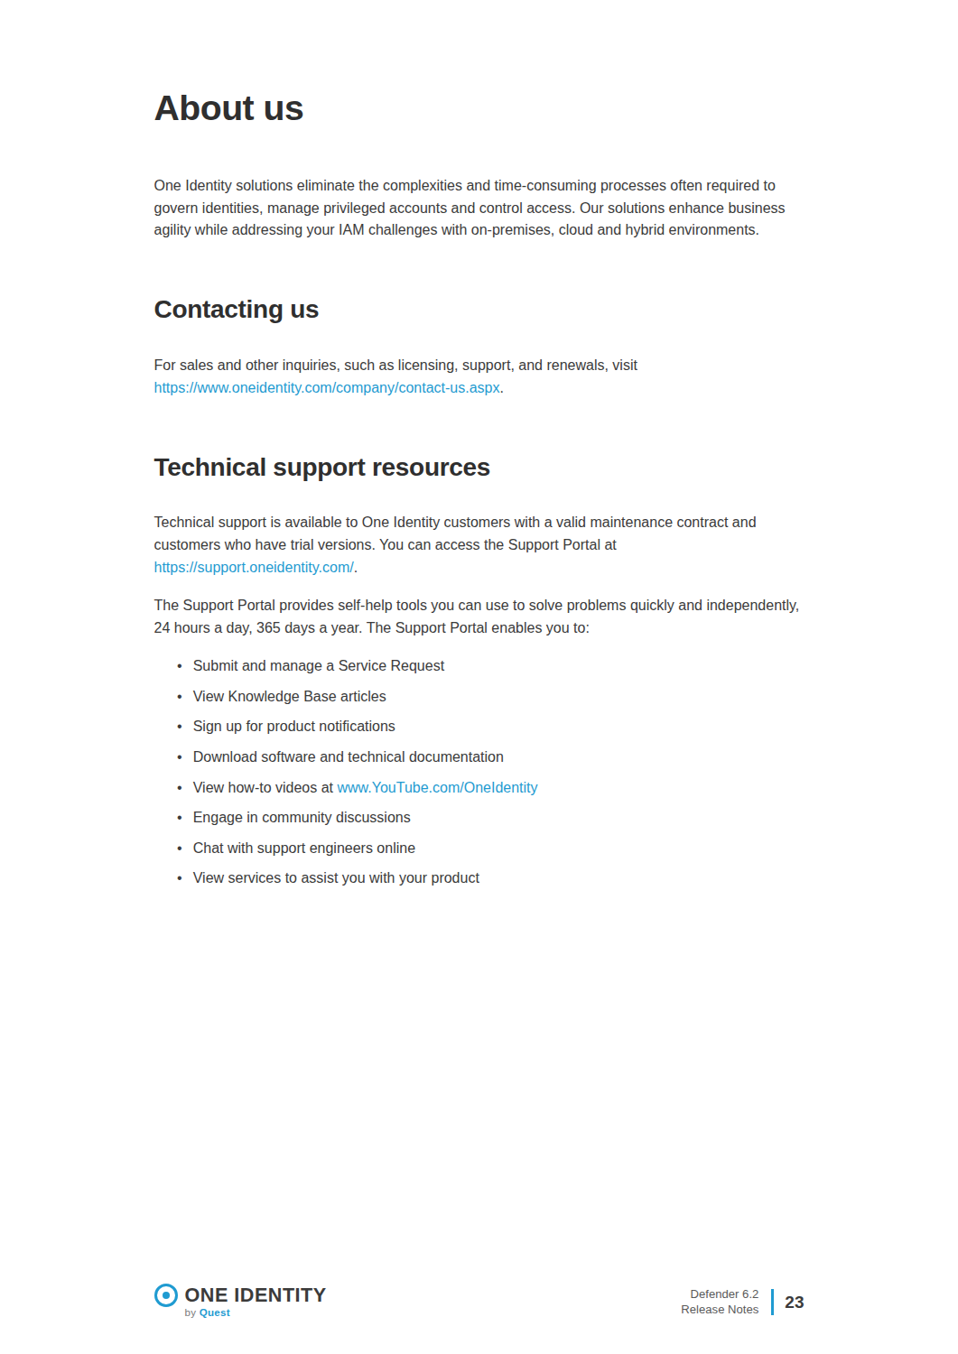About us
One Identity solutions eliminate the complexities and time-consuming processes often required to govern identities, manage privileged accounts and control access. Our solutions enhance business agility while addressing your IAM challenges with on-premises, cloud and hybrid environments.
Contacting us
For sales and other inquiries, such as licensing, support, and renewals, visit https://www.oneidentity.com/company/contact-us.aspx.
Technical support resources
Technical support is available to One Identity customers with a valid maintenance contract and customers who have trial versions. You can access the Support Portal at https://support.oneidentity.com/.
The Support Portal provides self-help tools you can use to solve problems quickly and independently, 24 hours a day, 365 days a year. The Support Portal enables you to:
Submit and manage a Service Request
View Knowledge Base articles
Sign up for product notifications
Download software and technical documentation
View how-to videos at www.YouTube.com/OneIdentity
Engage in community discussions
Chat with support engineers online
View services to assist you with your product
ONE IDENTITY
by Quest
Defender 6.2
Release Notes
23